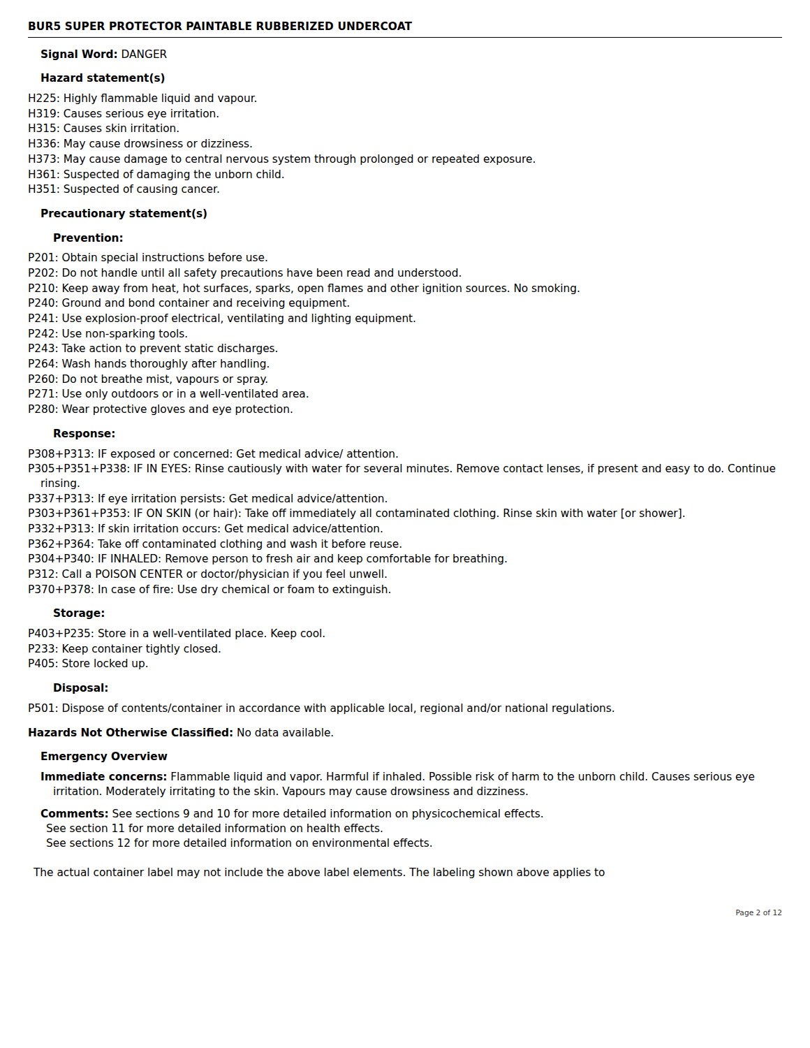BUR5 SUPER PROTECTOR PAINTABLE RUBBERIZED UNDERCOAT
Signal Word: DANGER
Hazard statement(s)
H225: Highly flammable liquid and vapour.
H319: Causes serious eye irritation.
H315: Causes skin irritation.
H336: May cause drowsiness or dizziness.
H373: May cause damage to central nervous system through prolonged or repeated exposure.
H361: Suspected of damaging the unborn child.
H351: Suspected of causing cancer.
Precautionary statement(s)
Prevention:
P201: Obtain special instructions before use.
P202: Do not handle until all safety precautions have been read and understood.
P210: Keep away from heat, hot surfaces, sparks, open flames and other ignition sources. No smoking.
P240: Ground and bond container and receiving equipment.
P241: Use explosion-proof electrical, ventilating and lighting equipment.
P242: Use non-sparking tools.
P243: Take action to prevent static discharges.
P264: Wash hands thoroughly after handling.
P260: Do not breathe mist, vapours or spray.
P271: Use only outdoors or in a well-ventilated area.
P280: Wear protective gloves and eye protection.
Response:
P308+P313: IF exposed or concerned: Get medical advice/ attention.
P305+P351+P338: IF IN EYES: Rinse cautiously with water for several minutes. Remove contact lenses, if present and easy to do. Continue rinsing.
P337+P313: If eye irritation persists: Get medical advice/attention.
P303+P361+P353: IF ON SKIN (or hair): Take off immediately all contaminated clothing. Rinse skin with water [or shower].
P332+P313: If skin irritation occurs: Get medical advice/attention.
P362+P364: Take off contaminated clothing and wash it before reuse.
P304+P340: IF INHALED: Remove person to fresh air and keep comfortable for breathing.
P312: Call a POISON CENTER or doctor/physician if you feel unwell.
P370+P378: In case of fire: Use dry chemical or foam to extinguish.
Storage:
P403+P235: Store in a well-ventilated place. Keep cool.
P233: Keep container tightly closed.
P405: Store locked up.
Disposal:
P501: Dispose of contents/container in accordance with applicable local, regional and/or national regulations.
Hazards Not Otherwise Classified: No data available.
Emergency Overview
Immediate concerns: Flammable liquid and vapor. Harmful if inhaled. Possible risk of harm to the unborn child. Causes serious eye irritation. Moderately irritating to the skin. Vapours may cause drowsiness and dizziness.
Comments: See sections 9 and 10 for more detailed information on physicochemical effects.
See section 11 for more detailed information on health effects.
See sections 12 for more detailed information on environmental effects.
The actual container label may not include the above label elements. The labeling shown above applies to
Page 2 of 12